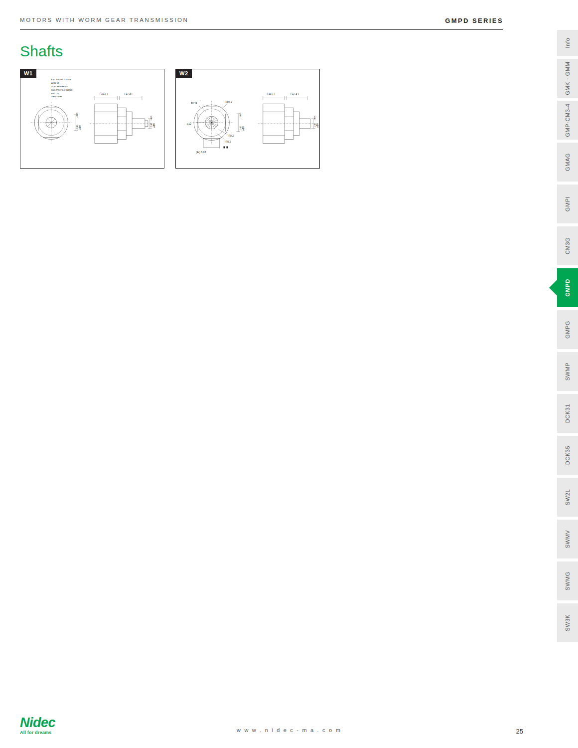MOTORS WITH WORM GEAR TRANSMISSION
GMPD SERIES
Shafts
W1
KNC PROFIL 316928 AE22 01 DURCHGEHEND KNC PROFILE 316928 AE22 07 THROUGH ( 19.7 ) ( 17.3 ) ⌀19 +0.05 -0.15 ⌀19 +0.05 -0.15
W2
8x 45 ° (8x) 2 ⌀10 R0.2 R0.2 (4x) 6.03 ( 19.7 ) ( 17.3 ) ⌀19 +0.05 -0.15 ⌀19 +0.05 -0.15
Info
GMK · GMM
GMP·CM3-4
GMAG
GMPI
CM3G
GMPD
GMPG
SWMP
DCK31
DCK35
SW2L
SWMV
SWMG
SW3K
Nidec
All for dreams
w w w . n i d e c - m a . c o m
25